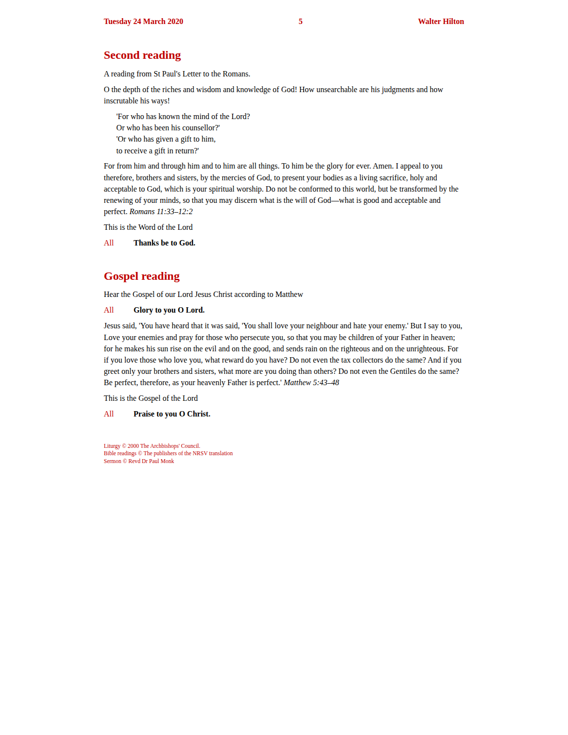Tuesday 24 March 2020 5 Walter Hilton
Second reading
A reading from St Paul's Letter to the Romans.
O the depth of the riches and wisdom and knowledge of God! How unsearchable are his judgments and how inscrutable his ways!
'For who has known the mind of the Lord?
Or who has been his counsellor?'
'Or who has given a gift to him,
to receive a gift in return?'
For from him and through him and to him are all things. To him be the glory for ever. Amen. I appeal to you therefore, brothers and sisters, by the mercies of God, to present your bodies as a living sacrifice, holy and acceptable to God, which is your spiritual worship. Do not be conformed to this world, but be transformed by the renewing of your minds, so that you may discern what is the will of God—what is good and acceptable and perfect. Romans 11:33–12:2
This is the Word of the Lord
All Thanks be to God.
Gospel reading
Hear the Gospel of our Lord Jesus Christ according to Matthew
All Glory to you O Lord.
Jesus said, 'You have heard that it was said, 'You shall love your neighbour and hate your enemy.' But I say to you, Love your enemies and pray for those who persecute you, so that you may be children of your Father in heaven; for he makes his sun rise on the evil and on the good, and sends rain on the righteous and on the unrighteous. For if you love those who love you, what reward do you have? Do not even the tax collectors do the same? And if you greet only your brothers and sisters, what more are you doing than others? Do not even the Gentiles do the same? Be perfect, therefore, as your heavenly Father is perfect.' Matthew 5:43–48
This is the Gospel of the Lord
All Praise to you O Christ.
Liturgy © 2000 The Archbishops' Council.
Bible readings © The publishers of the NRSV translation
Sermon © Revd Dr Paul Monk